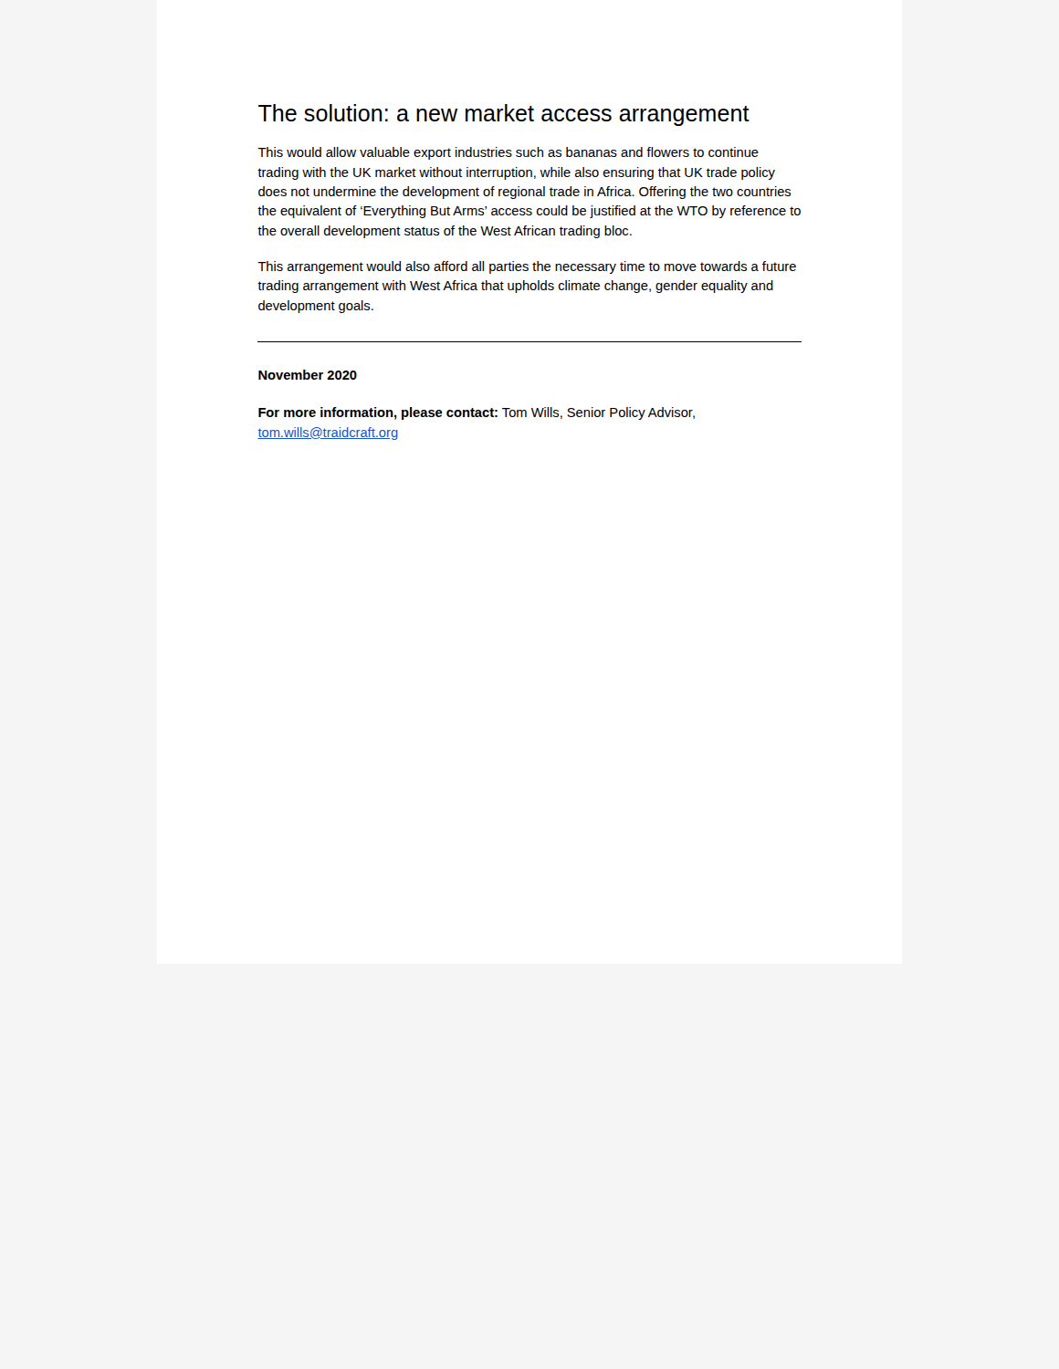The solution: a new market access arrangement
This would allow valuable export industries such as bananas and flowers to continue trading with the UK market without interruption, while also ensuring that UK trade policy does not undermine the development of regional trade in Africa. Offering the two countries the equivalent of ‘Everything But Arms’ access could be justified at the WTO by reference to the overall development status of the West African trading bloc.
This arrangement would also afford all parties the necessary time to move towards a future trading arrangement with West Africa that upholds climate change, gender equality and development goals.
November 2020
For more information, please contact: Tom Wills, Senior Policy Advisor, tom.wills@traidcraft.org